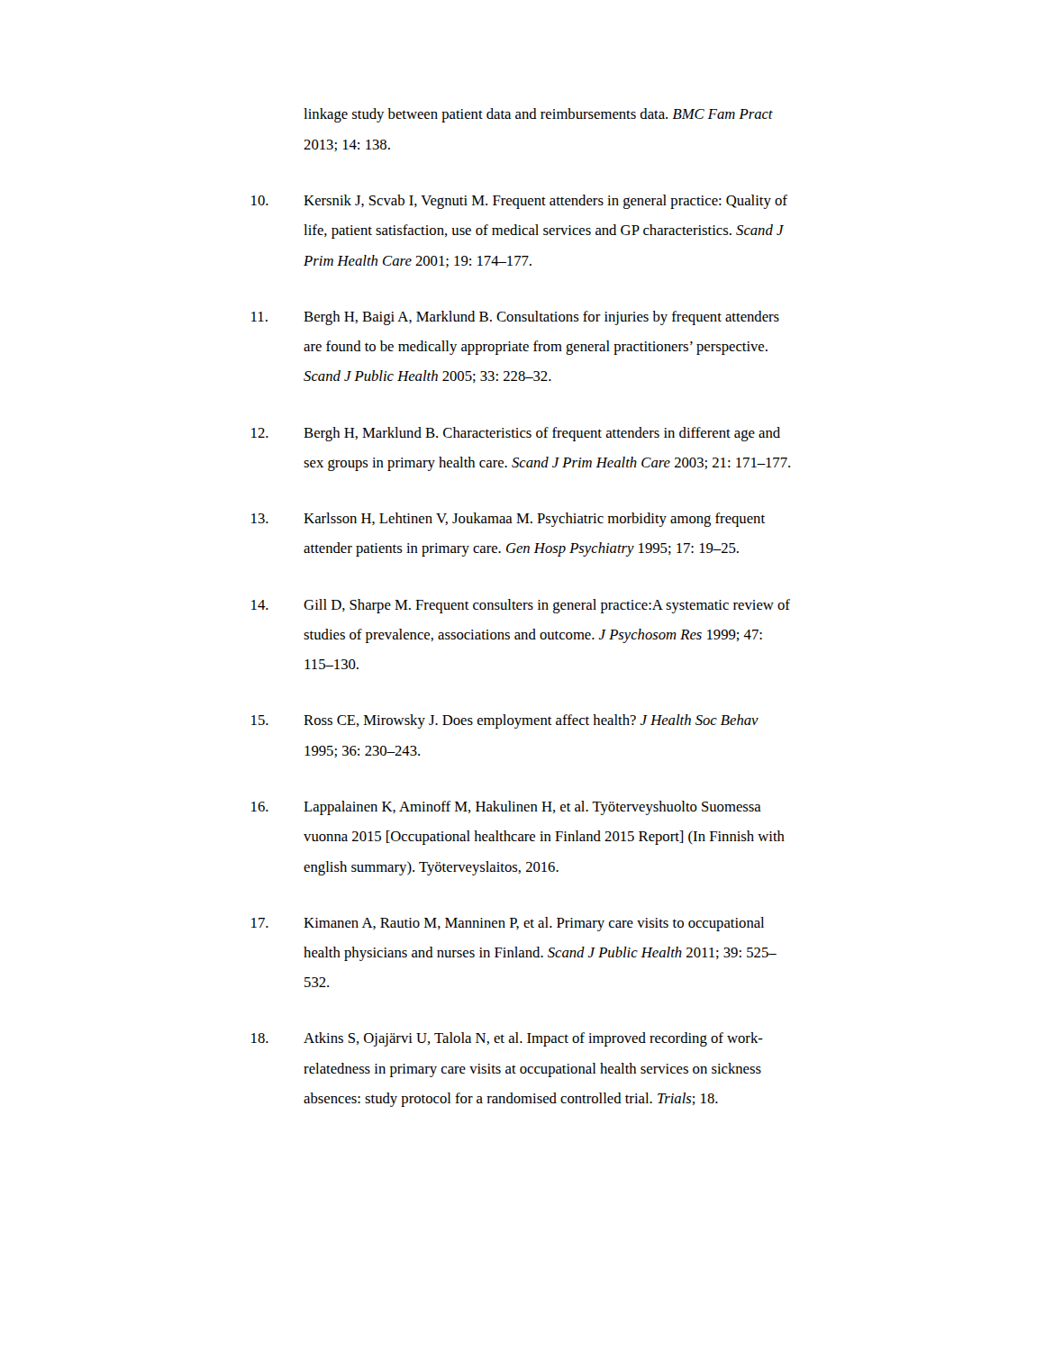linkage study between patient data and reimbursements data. BMC Fam Pract 2013; 14: 138.
10. Kersnik J, Scvab I, Vegnuti M. Frequent attenders in general practice: Quality of life, patient satisfaction, use of medical services and GP characteristics. Scand J Prim Health Care 2001; 19: 174–177.
11. Bergh H, Baigi A, Marklund B. Consultations for injuries by frequent attenders are found to be medically appropriate from general practitioners’ perspective. Scand J Public Health 2005; 33: 228–32.
12. Bergh H, Marklund B. Characteristics of frequent attenders in different age and sex groups in primary health care. Scand J Prim Health Care 2003; 21: 171–177.
13. Karlsson H, Lehtinen V, Joukamaa M. Psychiatric morbidity among frequent attender patients in primary care. Gen Hosp Psychiatry 1995; 17: 19–25.
14. Gill D, Sharpe M. Frequent consulters in general practice:A systematic review of studies of prevalence, associations and outcome. J Psychosom Res 1999; 47: 115–130.
15. Ross CE, Mirowsky J. Does employment affect health? J Health Soc Behav 1995; 36: 230–243.
16. Lappalainen K, Aminoff M, Hakulinen H, et al. Työterveyshuolto Suomessa vuonna 2015 [Occupational healthcare in Finland 2015 Report] (In Finnish with english summary). Työterveyslaitos, 2016.
17. Kimanen A, Rautio M, Manninen P, et al. Primary care visits to occupational health physicians and nurses in Finland. Scand J Public Health 2011; 39: 525–532.
18. Atkins S, Ojajärvi U, Talola N, et al. Impact of improved recording of work-relatedness in primary care visits at occupational health services on sickness absences: study protocol for a randomised controlled trial. Trials; 18.